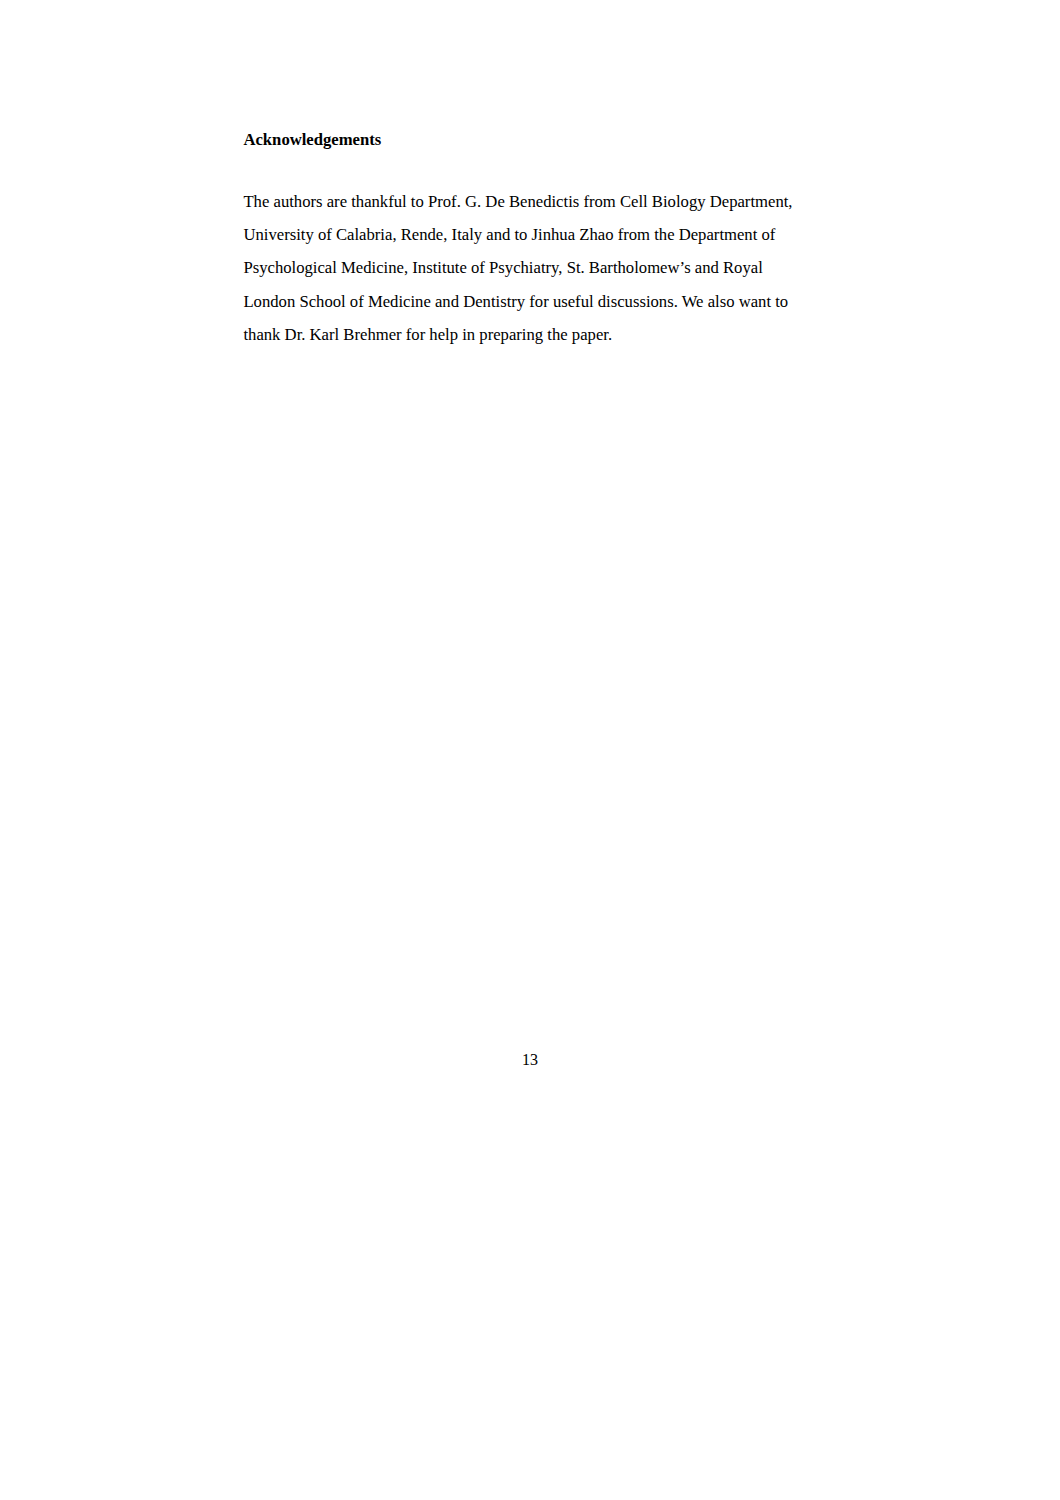Acknowledgements
The authors are thankful to Prof. G. De Benedictis from Cell Biology Department, University of Calabria, Rende, Italy and to Jinhua Zhao from the Department of Psychological Medicine, Institute of Psychiatry, St. Bartholomew’s and Royal London School of Medicine and Dentistry for useful discussions. We also want to thank Dr. Karl Brehmer for help in preparing the paper.
13